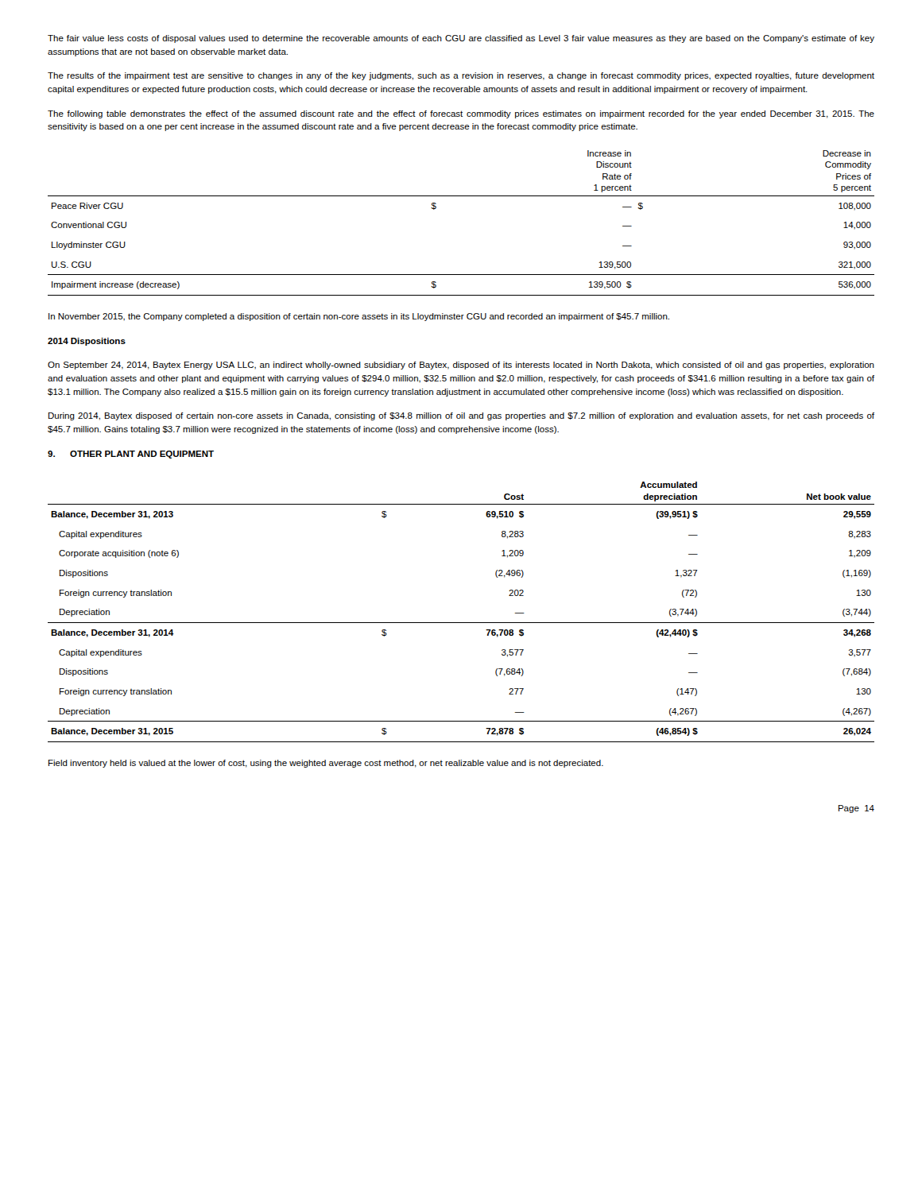The fair value less costs of disposal values used to determine the recoverable amounts of each CGU are classified as Level 3 fair value measures as they are based on the Company's estimate of key assumptions that are not based on observable market data.
The results of the impairment test are sensitive to changes in any of the key judgments, such as a revision in reserves, a change in forecast commodity prices, expected royalties, future development capital expenditures or expected future production costs, which could decrease or increase the recoverable amounts of assets and result in additional impairment or recovery of impairment.
The following table demonstrates the effect of the assumed discount rate and the effect of forecast commodity prices estimates on impairment recorded for the year ended December 31, 2015. The sensitivity is based on a one per cent increase in the assumed discount rate and a five percent decrease in the forecast commodity price estimate.
| | | Increase in Discount Rate of 1 percent | | Decrease in Commodity Prices of 5 percent |
| --- | --- | --- | --- | --- |
| Peace River CGU | $ | — | $ | 108,000 |
| Conventional CGU | | — | | 14,000 |
| Lloydminster CGU | | — | | 93,000 |
| U.S. CGU | | 139,500 | | 321,000 |
| Impairment increase (decrease) | $ | 139,500 $ | | 536,000 |
In November 2015, the Company completed a disposition of certain non-core assets in its Lloydminster CGU and recorded an impairment of $45.7 million.
2014 Dispositions
On September 24, 2014, Baytex Energy USA LLC, an indirect wholly-owned subsidiary of Baytex, disposed of its interests located in North Dakota, which consisted of oil and gas properties, exploration and evaluation assets and other plant and equipment with carrying values of $294.0 million, $32.5 million and $2.0 million, respectively, for cash proceeds of $341.6 million resulting in a before tax gain of $13.1 million. The Company also realized a $15.5 million gain on its foreign currency translation adjustment in accumulated other comprehensive income (loss) which was reclassified on disposition.
During 2014, Baytex disposed of certain non-core assets in Canada, consisting of $34.8 million of oil and gas properties and $7.2 million of exploration and evaluation assets, for net cash proceeds of $45.7 million. Gains totaling $3.7 million were recognized in the statements of income (loss) and comprehensive income (loss).
9. OTHER PLANT AND EQUIPMENT
| | | Cost | | Accumulated depreciation | | Net book value |
| --- | --- | --- | --- | --- | --- | --- |
| Balance, December 31, 2013 | $ | 69,510 $ | | (39,951) $ | | 29,559 |
| Capital expenditures | | 8,283 | | — | | 8,283 |
| Corporate acquisition (note 6) | | 1,209 | | — | | 1,209 |
| Dispositions | | (2,496) | | 1,327 | | (1,169) |
| Foreign currency translation | | 202 | | (72) | | 130 |
| Depreciation | | — | | (3,744) | | (3,744) |
| Balance, December 31, 2014 | $ | 76,708 $ | | (42,440) $ | | 34,268 |
| Capital expenditures | | 3,577 | | — | | 3,577 |
| Dispositions | | (7,684) | | — | | (7,684) |
| Foreign currency translation | | 277 | | (147) | | 130 |
| Depreciation | | — | | (4,267) | | (4,267) |
| Balance, December 31, 2015 | $ | 72,878 $ | | (46,854) $ | | 26,024 |
Field inventory held is valued at the lower of cost, using the weighted average cost method, or net realizable value and is not depreciated.
Page 14